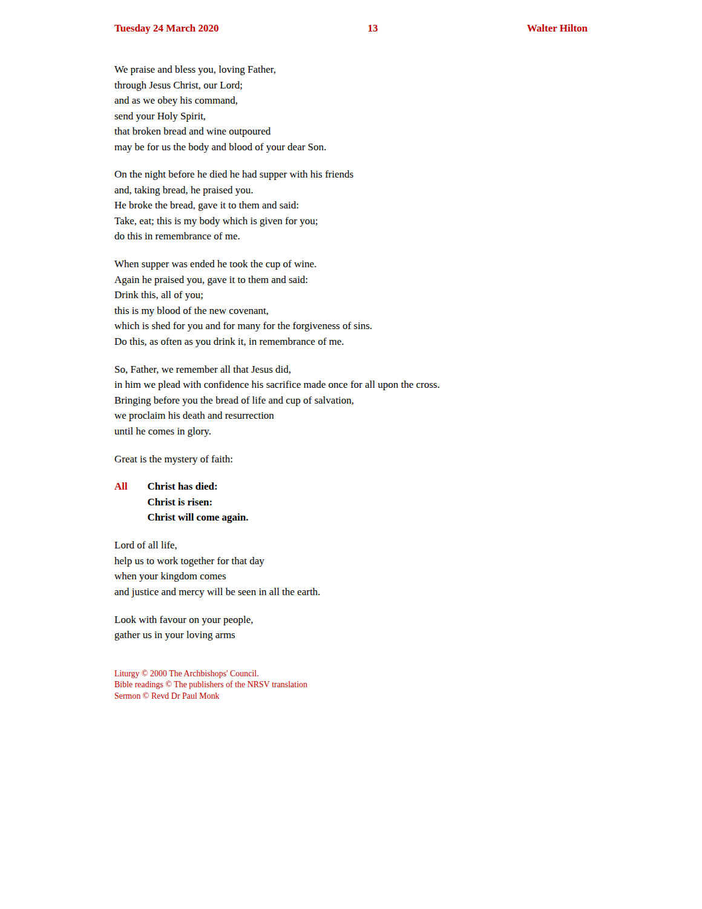Tuesday 24 March 2020
13
Walter Hilton
We praise and bless you, loving Father,
through Jesus Christ, our Lord;
and as we obey his command,
send your Holy Spirit,
that broken bread and wine outpoured
may be for us the body and blood of your dear Son.
On the night before he died he had supper with his friends
and, taking bread, he praised you.
He broke the bread, gave it to them and said:
Take, eat; this is my body which is given for you;
do this in remembrance of me.
When supper was ended he took the cup of wine.
Again he praised you, gave it to them and said:
Drink this, all of you;
this is my blood of the new covenant,
which is shed for you and for many for the forgiveness of sins.
Do this, as often as you drink it, in remembrance of me.
So, Father, we remember all that Jesus did,
in him we plead with confidence his sacrifice made once for all upon the cross.
Bringing before you the bread of life and cup of salvation,
we proclaim his death and resurrection
until he comes in glory.
Great is the mystery of faith:
All
Christ has died:
Christ is risen:
Christ will come again.
Lord of all life,
help us to work together for that day
when your kingdom comes
and justice and mercy will be seen in all the earth.
Look with favour on your people,
gather us in your loving arms
Liturgy © 2000 The Archbishops' Council.
Bible readings © The publishers of the NRSV translation
Sermon © Revd Dr Paul Monk